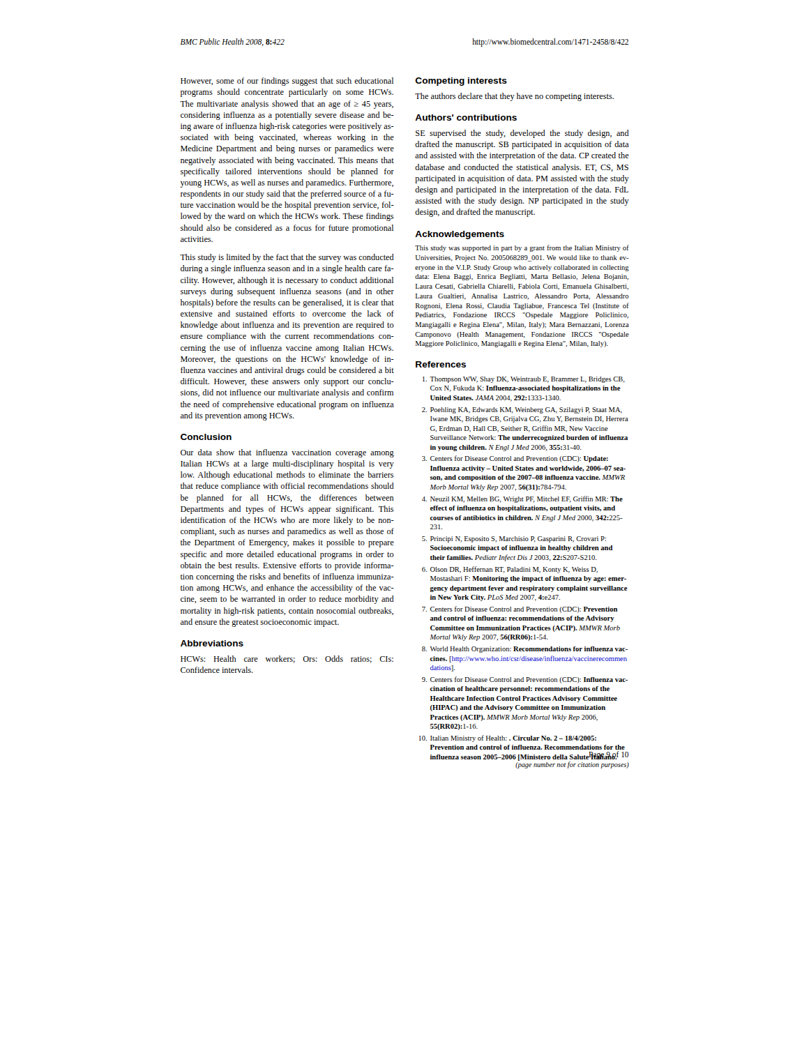BMC Public Health 2008, 8: 422
http://www.biomedcentral.com/1471-2458/8/422
However, some of our findings suggest that such educational programs should concentrate particularly on some HCWs. The multivariate analysis showed that an age of ≥ 45 years, considering influenza as a potentially severe disease and being aware of influenza high-risk categories were positively associated with being vaccinated, whereas working in the Medicine Department and being nurses or paramedics were negatively associated with being vaccinated. This means that specifically tailored interventions should be planned for young HCWs, as well as nurses and paramedics. Furthermore, respondents in our study said that the preferred source of a future vaccination would be the hospital prevention service, followed by the ward on which the HCWs work. These findings should also be considered as a focus for future promotional activities.
This study is limited by the fact that the survey was conducted during a single influenza season and in a single health care facility. However, although it is necessary to conduct additional surveys during subsequent influenza seasons (and in other hospitals) before the results can be generalised, it is clear that extensive and sustained efforts to overcome the lack of knowledge about influenza and its prevention are required to ensure compliance with the current recommendations concerning the use of influenza vaccine among Italian HCWs. Moreover, the questions on the HCWs' knowledge of influenza vaccines and antiviral drugs could be considered a bit difficult. However, these answers only support our conclusions, did not influence our multivariate analysis and confirm the need of comprehensive educational program on influenza and its prevention among HCWs.
Conclusion
Our data show that influenza vaccination coverage among Italian HCWs at a large multi-disciplinary hospital is very low. Although educational methods to eliminate the barriers that reduce compliance with official recommendations should be planned for all HCWs, the differences between Departments and types of HCWs appear significant. This identification of the HCWs who are more likely to be non-compliant, such as nurses and paramedics as well as those of the Department of Emergency, makes it possible to prepare specific and more detailed educational programs in order to obtain the best results. Extensive efforts to provide information concerning the risks and benefits of influenza immunization among HCWs, and enhance the accessibility of the vaccine, seem to be warranted in order to reduce morbidity and mortality in high-risk patients, contain nosocomial outbreaks, and ensure the greatest socioeconomic impact.
Abbreviations
HCWs: Health care workers; Ors: Odds ratios; CIs: Confidence intervals.
Competing interests
The authors declare that they have no competing interests.
Authors' contributions
SE supervised the study, developed the study design, and drafted the manuscript. SB participated in acquisition of data and assisted with the interpretation of the data. CP created the database and conducted the statistical analysis. ET, CS, MS participated in acquisition of data. PM assisted with the study design and participated in the interpretation of the data. FdL assisted with the study design. NP participated in the study design, and drafted the manuscript.
Acknowledgements
This study was supported in part by a grant from the Italian Ministry of Universities, Project No. 2005068289_001. We would like to thank everyone in the V.I.P. Study Group who actively collaborated in collecting data: Elena Baggi, Enrica Begliatti, Marta Bellasio, Jelena Bojanin, Laura Cesati, Gabriella Chiarelli, Fabiola Corti, Emanuela Ghisalberti, Laura Gualtieri, Annalisa Lastrico, Alessandro Porta, Alessandro Rognoni, Elena Rossi, Claudia Tagliabue, Francesca Tel (Institute of Pediatrics, Fondazione IRCCS "Ospedale Maggiore Policlinico, Mangiagalli e Regina Elena", Milan, Italy); Mara Bernazzani, Lorenza Camponovo (Health Management, Fondazione IRCCS "Ospedale Maggiore Policlinico, Mangiagalli e Regina Elena", Milan, Italy).
References
Thompson WW, Shay DK, Weintraub E, Brammer L, Bridges CB, Cox N, Fukuda K: Influenza-associated hospitalizations in the United States. JAMA 2004, 292: 1333-1340.
Poehling KA, Edwards KM, Weinberg GA, Szilagyi P, Staat MA, Iwane MK, Bridges CB, Grijalva CG, Zhu Y, Bernstein DI, Herrera G, Erdman D, Hall CB, Seither R, Griffin MR, New Vaccine Surveillance Network: The underrecognized burden of influenza in young children. N Engl J Med 2006, 355: 31-40.
Centers for Disease Control and Prevention (CDC): Update: Influenza activity – United States and worldwide, 2006–07 season, and composition of the 2007–08 influenza vaccine. MMWR Morb Mortal Wkly Rep 2007, 56(31): 784-794.
Neuzil KM, Mellen BG, Wright PF, Mitchel EF, Griffin MR: The effect of influenza on hospitalizations, outpatient visits, and courses of antibiotics in children. N Engl J Med 2000, 342: 225-231.
Principi N, Esposito S, Marchisio P, Gasparini R, Crovari P: Socioeconomic impact of influenza in healthy children and their families. Pediatr Infect Dis J 2003, 22: S207-S210.
Olson DR, Heffernan RT, Paladini M, Konty K, Weiss D, Mostashari F: Monitoring the impact of influenza by age: emergency department fever and respiratory complaint surveillance in New York City. PLoS Med 2007, 4: e247.
Centers for Disease Control and Prevention (CDC): Prevention and control of influenza: recommendations of the Advisory Committee on Immunization Practices (ACIP). MMWR Morb Mortal Wkly Rep 2007, 56(RR06): 1-54.
World Health Organization: Recommendations for influenza vaccines. [http://www.who.int/csr/disease/influenza/vaccinerecommendations].
Centers for Disease Control and Prevention (CDC): Influenza vaccination of healthcare personnel: recommendations of the Healthcare Infection Control Practices Advisory Committee (HIPAC) and the Advisory Committee on Immunization Practices (ACIP). MMWR Morb Mortal Wkly Rep 2006, 55(RR02): 1-16.
Italian Ministry of Health: . Circular No. 2 – 18/4/2005: Prevention and control of influenza. Recommendations for the influenza season 2005–2006 [Ministero della Salute Italiano.
Page 9 of 10
(page number not for citation purposes)